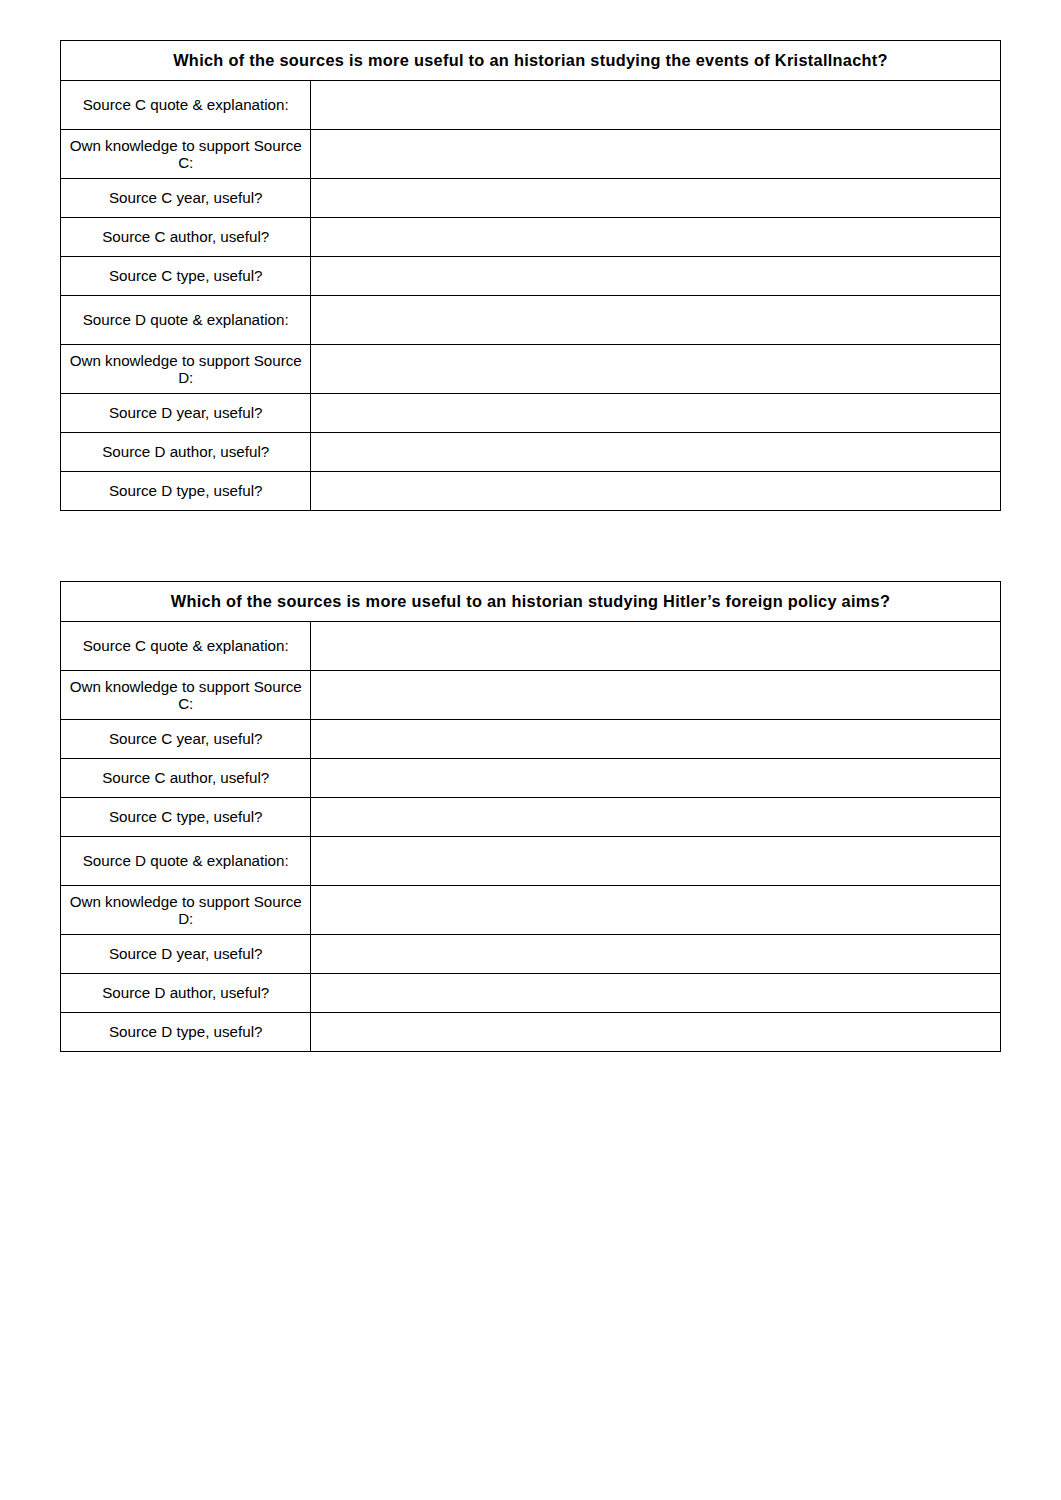Which of the sources is more useful to an historian studying the events of Kristallnacht?
| Source C quote & explanation: | |
| Own knowledge to support Source C: | |
| Source C year, useful? | |
| Source C author, useful? | |
| Source C type, useful? | |
| Source D quote & explanation: | |
| Own knowledge to support Source D: | |
| Source D year, useful? | |
| Source D author, useful? | |
| Source D type, useful? | |
Which of the sources is more useful to an historian studying Hitler’s foreign policy aims?
| Source C quote & explanation: | |
| Own knowledge to support Source C: | |
| Source C year, useful? | |
| Source C author, useful? | |
| Source C type, useful? | |
| Source D quote & explanation: | |
| Own knowledge to support Source D: | |
| Source D year, useful? | |
| Source D author, useful? | |
| Source D type, useful? | |